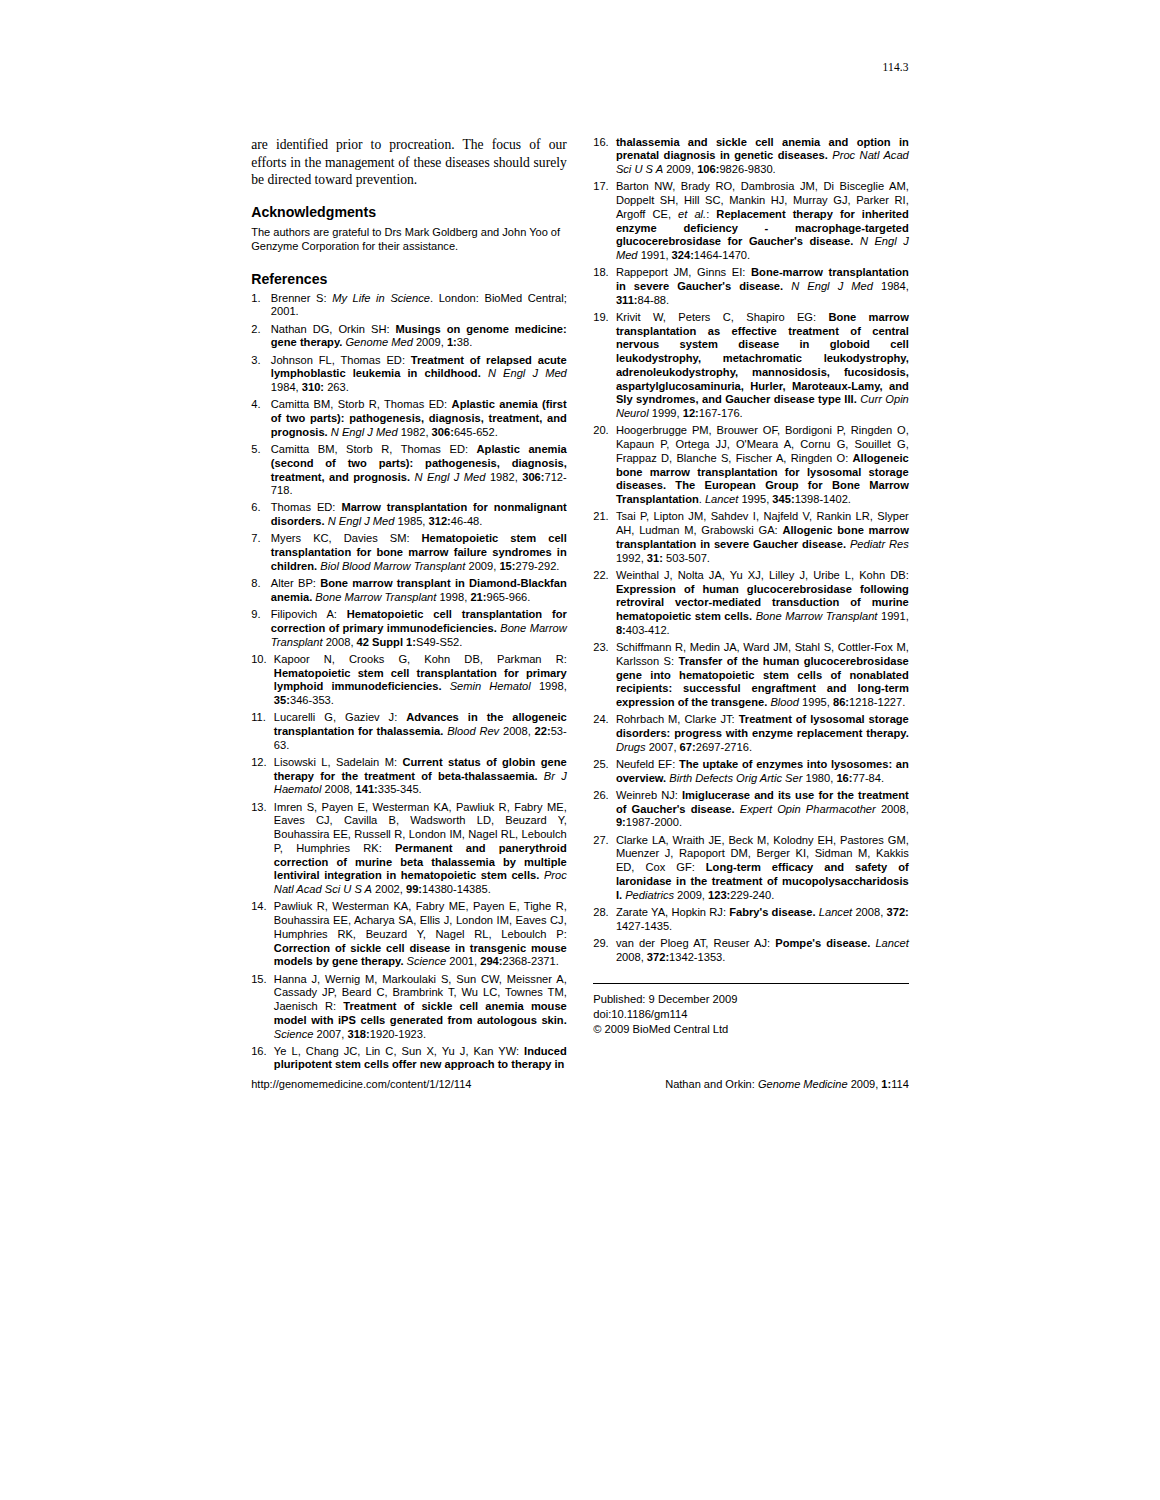114.3
are identified prior to procreation. The focus of our efforts in the management of these diseases should surely be directed toward prevention.
Acknowledgments
The authors are grateful to Drs Mark Goldberg and John Yoo of Genzyme Corporation for their assistance.
References
Brenner S: My Life in Science. London: BioMed Central; 2001.
Nathan DG, Orkin SH: Musings on genome medicine: gene therapy. Genome Med 2009, 1: 38.
Johnson FL, Thomas ED: Treatment of relapsed acute lymphoblastic leukemia in childhood. N Engl J Med 1984, 310: 263.
Camitta BM, Storb R, Thomas ED: Aplastic anemia (first of two parts): pathogenesis, diagnosis, treatment, and prognosis. N Engl J Med 1982, 306: 645-652.
Camitta BM, Storb R, Thomas ED: Aplastic anemia (second of two parts): pathogenesis, diagnosis, treatment, and prognosis. N Engl J Med 1982, 306: 712-718.
Thomas ED: Marrow transplantation for nonmalignant disorders. N Engl J Med 1985, 312: 46-48.
Myers KC, Davies SM: Hematopoietic stem cell transplantation for bone marrow failure syndromes in children. Biol Blood Marrow Transplant 2009, 15: 279-292.
Alter BP: Bone marrow transplant in Diamond-Blackfan anemia. Bone Marrow Transplant 1998, 21: 965-966.
Filipovich A: Hematopoietic cell transplantation for correction of primary immunodeficiencies. Bone Marrow Transplant 2008, 42 Suppl 1: S49-S52.
Kapoor N, Crooks G, Kohn DB, Parkman R: Hematopoietic stem cell transplantation for primary lymphoid immunodeficiencies. Semin Hematol 1998, 35: 346-353.
Lucarelli G, Gaziev J: Advances in the allogeneic transplantation for thalassemia. Blood Rev 2008, 22: 53-63.
Lisowski L, Sadelain M: Current status of globin gene therapy for the treatment of beta-thalassaemia. Br J Haematol 2008, 141: 335-345.
Imren S, Payen E, Westerman KA, Pawliuk R, Fabry ME, Eaves CJ, Cavilla B, Wadsworth LD, Beuzard Y, Bouhassira EE, Russell R, London IM, Nagel RL, Leboulch P, Humphries RK: Permanent and panerythroid correction of murine beta thalassemia by multiple lentiviral integration in hematopoietic stem cells. Proc Natl Acad Sci U S A 2002, 99: 14380-14385.
Pawliuk R, Westerman KA, Fabry ME, Payen E, Tighe R, Bouhassira EE, Acharya SA, Ellis J, London IM, Eaves CJ, Humphries RK, Beuzard Y, Nagel RL, Leboulch P: Correction of sickle cell disease in transgenic mouse models by gene therapy. Science 2001, 294: 2368-2371.
Hanna J, Wernig M, Markoulaki S, Sun CW, Meissner A, Cassady JP, Beard C, Brambrink T, Wu LC, Townes TM, Jaenisch R: Treatment of sickle cell anemia mouse model with iPS cells generated from autologous skin. Science 2007, 318: 1920-1923.
Ye L, Chang JC, Lin C, Sun X, Yu J, Kan YW: Induced pluripotent stem cells offer new approach to therapy in
thalassemia and sickle cell anemia and option in prenatal diagnosis in genetic diseases. Proc Natl Acad Sci U S A 2009, 106: 9826-9830.
Barton NW, Brady RO, Dambrosia JM, Di Bisceglie AM, Doppelt SH, Hill SC, Mankin HJ, Murray GJ, Parker RI, Argoff CE, et al.: Replacement therapy for inherited enzyme deficiency - macrophage-targeted glucocerebrosidase for Gaucher's disease. N Engl J Med 1991, 324: 1464-1470.
Rappeport JM, Ginns EI: Bone-marrow transplantation in severe Gaucher's disease. N Engl J Med 1984, 311: 84-88.
Krivit W, Peters C, Shapiro EG: Bone marrow transplantation as effective treatment of central nervous system disease in globoid cell leukodystrophy, metachromatic leukodystrophy, adrenoleukodystrophy, mannosidosis, fucosidosis, aspartylglucosaminuria, Hurler, Maroteaux-Lamy, and Sly syndromes, and Gaucher disease type III. Curr Opin Neurol 1999, 12: 167-176.
Hoogerbrugge PM, Brouwer OF, Bordigoni P, Ringden O, Kapaun P, Ortega JJ, O'Meara A, Cornu G, Souillet G, Frappaz D, Blanche S, Fischer A, Ringden O: Allogeneic bone marrow transplantation for lysosomal storage diseases. The European Group for Bone Marrow Transplantation. Lancet 1995, 345: 1398-1402.
Tsai P, Lipton JM, Sahdev I, Najfeld V, Rankin LR, Slyper AH, Ludman M, Grabowski GA: Allogenic bone marrow transplantation in severe Gaucher disease. Pediatr Res 1992, 31: 503-507.
Weinthal J, Nolta JA, Yu XJ, Lilley J, Uribe L, Kohn DB: Expression of human glucocerebrosidase following retroviral vector-mediated transduction of murine hematopoietic stem cells. Bone Marrow Transplant 1991, 8: 403-412.
Schiffmann R, Medin JA, Ward JM, Stahl S, Cottler-Fox M, Karlsson S: Transfer of the human glucocerebrosidase gene into hematopoietic stem cells of nonablated recipients: successful engraftment and long-term expression of the transgene. Blood 1995, 86: 1218-1227.
Rohrbach M, Clarke JT: Treatment of lysosomal storage disorders: progress with enzyme replacement therapy. Drugs 2007, 67: 2697-2716.
Neufeld EF: The uptake of enzymes into lysosomes: an overview. Birth Defects Orig Artic Ser 1980, 16: 77-84.
Weinreb NJ: Imiglucerase and its use for the treatment of Gaucher's disease. Expert Opin Pharmacother 2008, 9: 1987-2000.
Clarke LA, Wraith JE, Beck M, Kolodny EH, Pastores GM, Muenzer J, Rapoport DM, Berger KI, Sidman M, Kakkis ED, Cox GF: Long-term efficacy and safety of laronidase in the treatment of mucopolysaccharidosis I. Pediatrics 2009, 123: 229-240.
Zarate YA, Hopkin RJ: Fabry's disease. Lancet 2008, 372: 1427-1435.
van der Ploeg AT, Reuser AJ: Pompe's disease. Lancet 2008, 372: 1342-1353.
Published: 9 December 2009
doi:10.1186/gm114
© 2009 BioMed Central Ltd
http://genomemedicine.com/content/1/12/114
Nathan and Orkin: Genome Medicine 2009, 1: 114